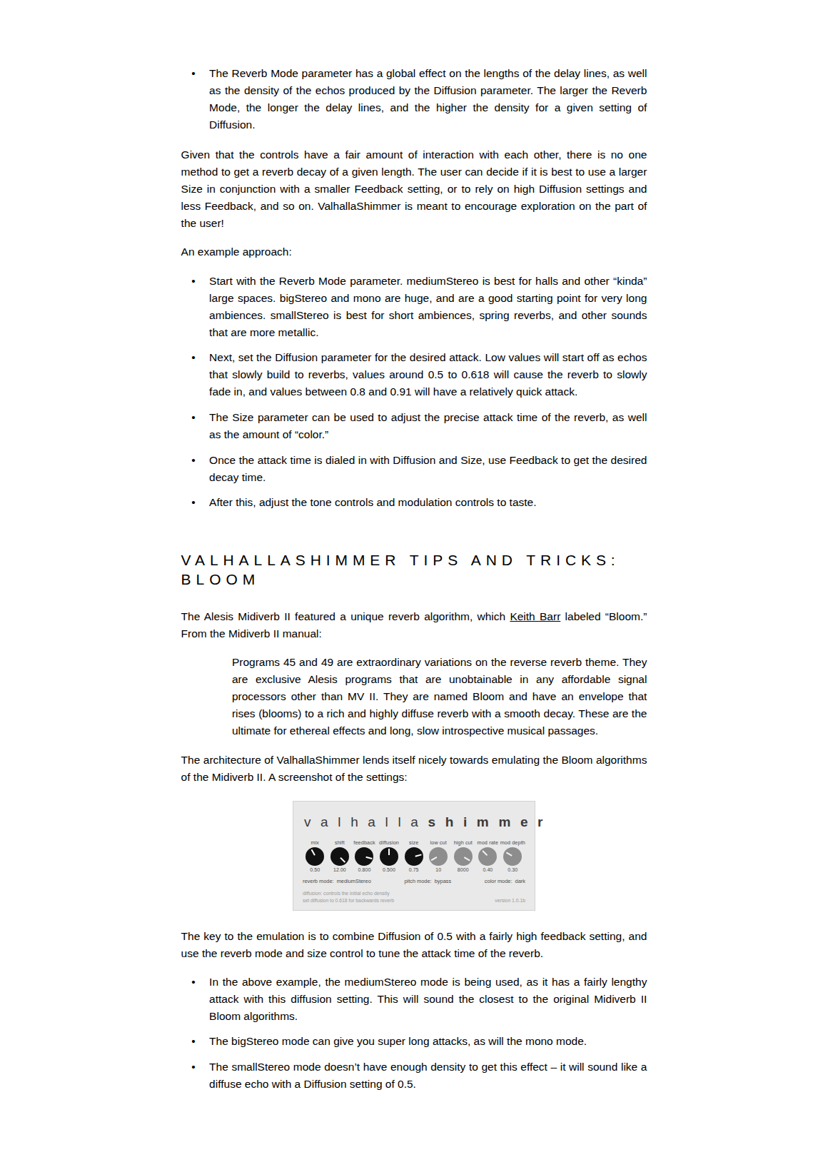The Reverb Mode parameter has a global effect on the lengths of the delay lines, as well as the density of the echos produced by the Diffusion parameter. The larger the Reverb Mode, the longer the delay lines, and the higher the density for a given setting of Diffusion.
Given that the controls have a fair amount of interaction with each other, there is no one method to get a reverb decay of a given length. The user can decide if it is best to use a larger Size in conjunction with a smaller Feedback setting, or to rely on high Diffusion settings and less Feedback, and so on. ValhallaShimmer is meant to encourage exploration on the part of the user!
An example approach:
Start with the Reverb Mode parameter. mediumStereo is best for halls and other “kinda” large spaces. bigStereo and mono are huge, and are a good starting point for very long ambiences. smallStereo is best for short ambiences, spring reverbs, and other sounds that are more metallic.
Next, set the Diffusion parameter for the desired attack. Low values will start off as echos that slowly build to reverbs, values around 0.5 to 0.618 will cause the reverb to slowly fade in, and values between 0.8 and 0.91 will have a relatively quick attack.
The Size parameter can be used to adjust the precise attack time of the reverb, as well as the amount of “color.”
Once the attack time is dialed in with Diffusion and Size, use Feedback to get the desired decay time.
After this, adjust the tone controls and modulation controls to taste.
Valhallashimmer tips and tricks: Bloom
The Alesis Midiverb II featured a unique reverb algorithm, which Keith Barr labeled “Bloom.” From the Midiverb II manual:
Programs 45 and 49 are extraordinary variations on the reverse reverb theme. They are exclusive Alesis programs that are unobtainable in any affordable signal processors other than MV II. They are named Bloom and have an envelope that rises (blooms) to a rich and highly diffuse reverb with a smooth decay. These are the ultimate for ethereal effects and long, slow introspective musical passages.
The architecture of ValhallaShimmer lends itself nicely towards emulating the Bloom algorithms of the Midiverb II. A screenshot of the settings:
v a l h a l l a s h i m m e r
mix
0.50
shift
12.00
feedback
0.800
diffusion
0.500
size
0.75
low cut
10
high cut
8000
mod rate
0.40
mod depth
0.30
reverb mode: mediumStereo pitch mode: bypass color mode: dark
diffusion: controls the initial echo density
set diffusion to 0.618 for backwards reverb version 1.0.1b
The key to the emulation is to combine Diffusion of 0.5 with a fairly high feedback setting, and use the reverb mode and size control to tune the attack time of the reverb.
In the above example, the mediumStereo mode is being used, as it has a fairly lengthy attack with this diffusion setting. This will sound the closest to the original Midiverb II Bloom algorithms.
The bigStereo mode can give you super long attacks, as will the mono mode.
The smallStereo mode doesn’t have enough density to get this effect – it will sound like a diffuse echo with a Diffusion setting of 0.5.